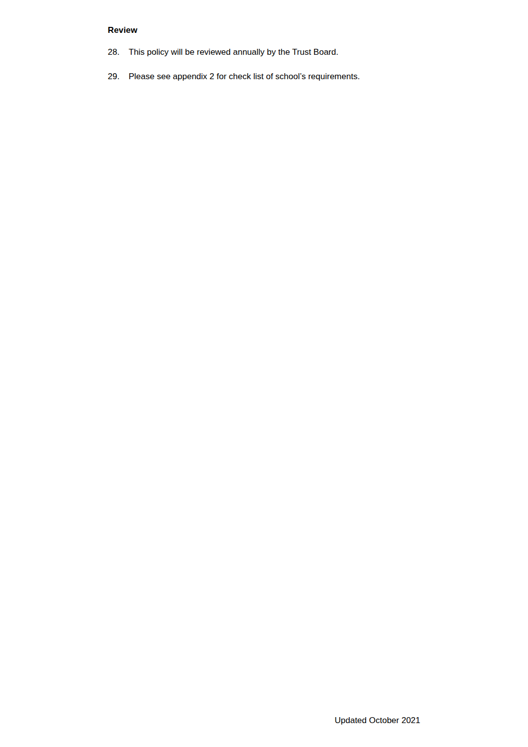Review
28. This policy will be reviewed annually by the Trust Board.
29. Please see appendix 2 for check list of school’s requirements.
Updated October 2021